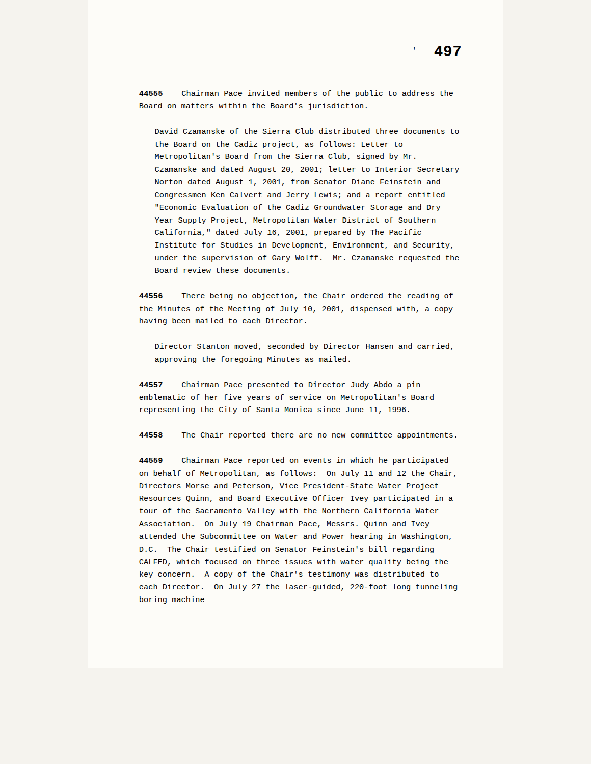'497
44555 Chairman Pace invited members of the public to address the Board on matters within the Board's jurisdiction.
David Czamanske of the Sierra Club distributed three documents to the Board on the Cadiz project, as follows: Letter to Metropolitan's Board from the Sierra Club, signed by Mr. Czamanske and dated August 20, 2001; letter to Interior Secretary Norton dated August 1, 2001, from Senator Diane Feinstein and Congressmen Ken Calvert and Jerry Lewis; and a report entitled "Economic Evaluation of the Cadiz Groundwater Storage and Dry Year Supply Project, Metropolitan Water District of Southern California," dated July 16, 2001, prepared by The Pacific Institute for Studies in Development, Environment, and Security, under the supervision of Gary Wolff. Mr. Czamanske requested the Board review these documents.
44556 There being no objection, the Chair ordered the reading of the Minutes of the Meeting of July 10, 2001, dispensed with, a copy having been mailed to each Director.
Director Stanton moved, seconded by Director Hansen and carried, approving the foregoing Minutes as mailed.
44557 Chairman Pace presented to Director Judy Abdo a pin emblematic of her five years of service on Metropolitan's Board representing the City of Santa Monica since June 11, 1996.
44558 The Chair reported there are no new committee appointments.
44559 Chairman Pace reported on events in which he participated on behalf of Metropolitan, as follows: On July 11 and 12 the Chair, Directors Morse and Peterson, Vice President-State Water Project Resources Quinn, and Board Executive Officer Ivey participated in a tour of the Sacramento Valley with the Northern California Water Association. On July 19 Chairman Pace, Messrs. Quinn and Ivey attended the Subcommittee on Water and Power hearing in Washington, D.C. The Chair testified on Senator Feinstein's bill regarding CALFED, which focused on three issues with water quality being the key concern. A copy of the Chair's testimony was distributed to each Director. On July 27 the laser-guided, 220-foot long tunneling boring machine